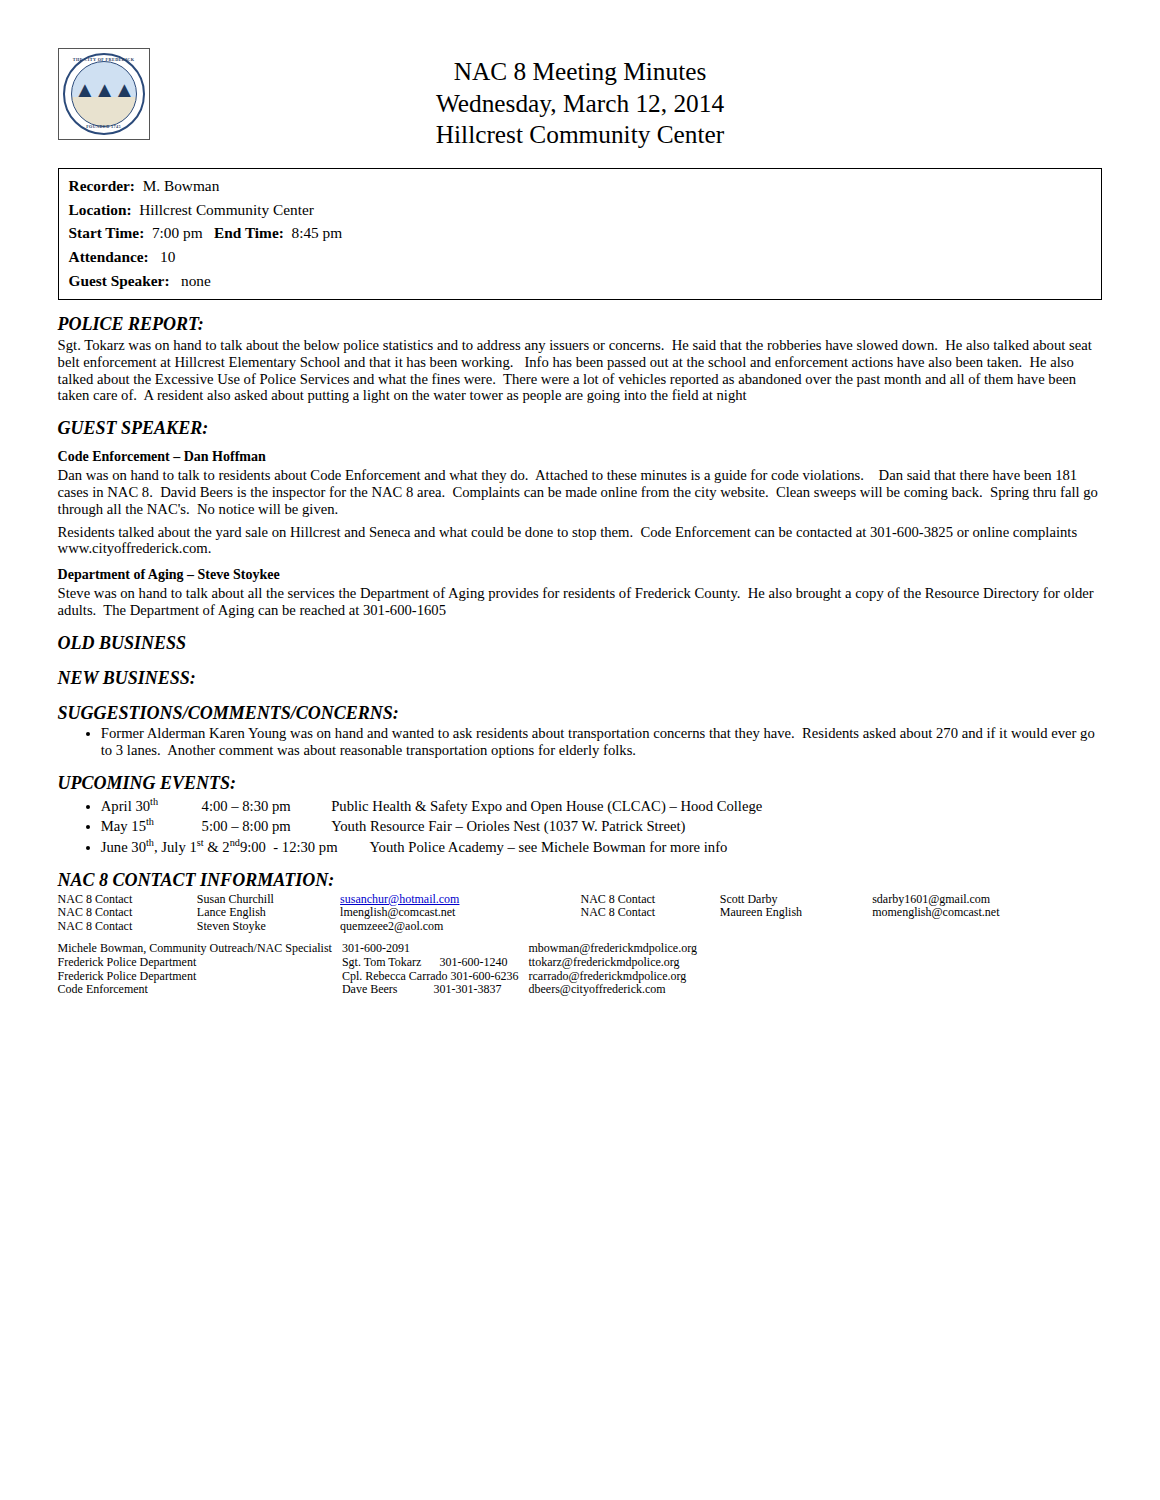THE CITY OF FREDERICK
▲▲▲
FOUNDED 1745
NAC 8 Meeting Minutes
Wednesday, March 12, 2014
Hillcrest Community Center
Recorder: M. Bowman
Location: Hillcrest Community Center
Start Time: 7:00 pm End Time: 8:45 pm
Attendance: 10
Guest Speaker: none
POLICE REPORT:
Sgt. Tokarz was on hand to talk about the below police statistics and to address any issuers or concerns. He said that the robberies have slowed down. He also talked about seat belt enforcement at Hillcrest Elementary School and that it has been working. Info has been passed out at the school and enforcement actions have also been taken. He also talked about the Excessive Use of Police Services and what the fines were. There were a lot of vehicles reported as abandoned over the past month and all of them have been taken care of. A resident also asked about putting a light on the water tower as people are going into the field at night
GUEST SPEAKER:
Code Enforcement – Dan Hoffman
Dan was on hand to talk to residents about Code Enforcement and what they do. Attached to these minutes is a guide for code violations. Dan said that there have been 181 cases in NAC 8. David Beers is the inspector for the NAC 8 area. Complaints can be made online from the city website. Clean sweeps will be coming back. Spring thru fall go through all the NAC's. No notice will be given.
Residents talked about the yard sale on Hillcrest and Seneca and what could be done to stop them. Code Enforcement can be contacted at 301-600-3825 or online complaints www.cityoffrederick.com.
Department of Aging – Steve Stoykee
Steve was on hand to talk about all the services the Department of Aging provides for residents of Frederick County. He also brought a copy of the Resource Directory for older adults. The Department of Aging can be reached at 301-600-1605
OLD BUSINESS
NEW BUSINESS:
SUGGESTIONS/COMMENTS/CONCERNS:
Former Alderman Karen Young was on hand and wanted to ask residents about transportation concerns that they have. Residents asked about 270 and if it would ever go to 3 lanes. Another comment was about reasonable transportation options for elderly folks.
UPCOMING EVENTS:
April 30th 4:00 – 8:30 pm Public Health & Safety Expo and Open House (CLCAC) – Hood College
May 15th 5:00 – 8:00 pm Youth Resource Fair – Orioles Nest (1037 W. Patrick Street)
June 30th, July 1st & 2nd 9:00 - 12:30 pm Youth Police Academy – see Michele Bowman for more info
NAC 8 CONTACT INFORMATION:
| NAC 8 Contact | Susan Churchill | susanchur@hotmail.com | | NAC 8 Contact | Scott Darby | sdarby1601@gmail.com |
| NAC 8 Contact | Lance English | lmenglish@comcast.net | | NAC 8 Contact | Maureen English | momenglish@comcast.net |
| NAC 8 Contact | Steven Stoyke | quemzeee2@aol.com | | | | |
| Michele Bowman, Community Outreach/NAC Specialist | 301-600-2091 | mbowman@frederickmdpolice.org |
| Frederick Police Department | Sgt. Tom Tokarz 301-600-1240 | ttokarz@frederickmdpolice.org |
| Frederick Police Department | Cpl. Rebecca Carrado 301-600-6236 | rcarrado@frederickmdpolice.org |
| Code Enforcement | Dave Beers 301-301-3837 | dbeers@cityoffrederick.com |